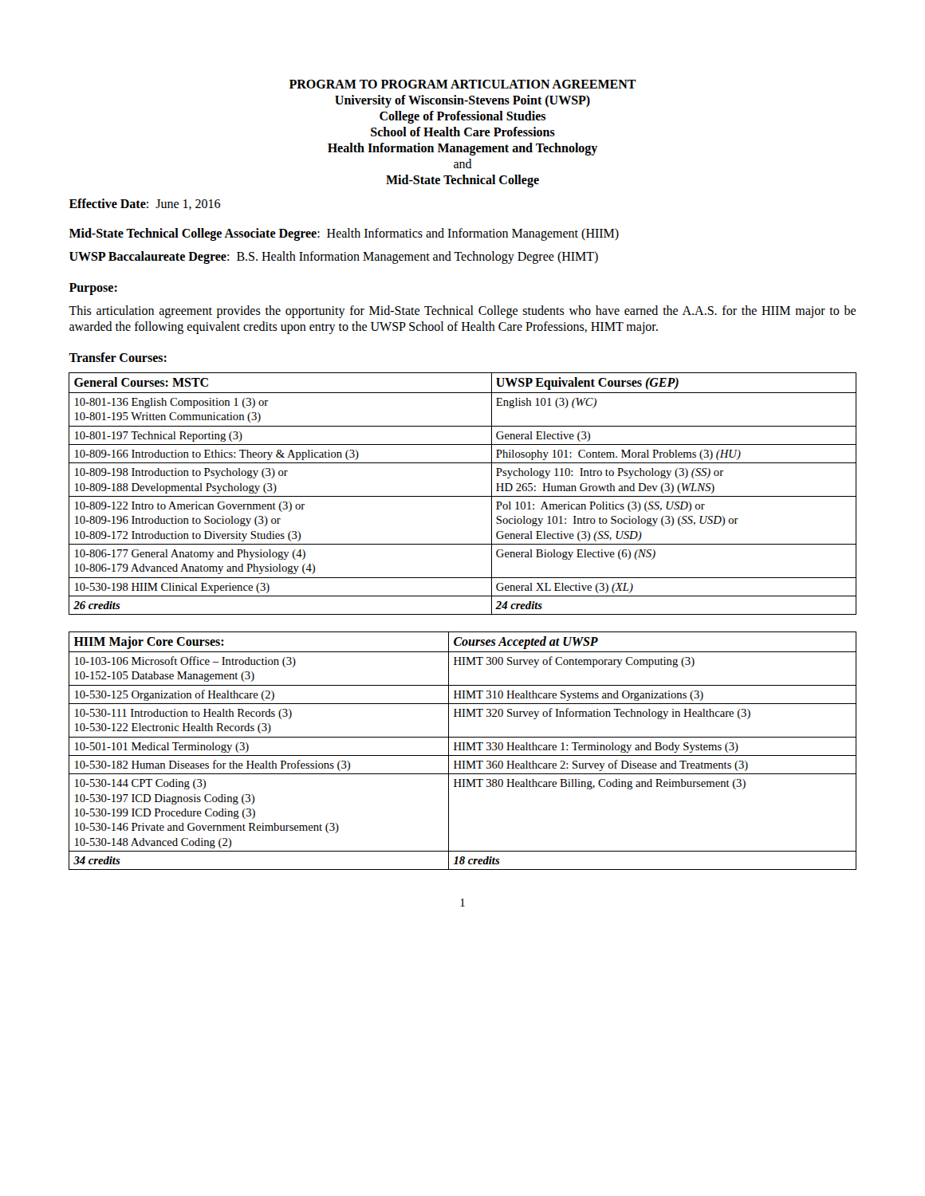PROGRAM TO PROGRAM ARTICULATION AGREEMENT University of Wisconsin-Stevens Point (UWSP) College of Professional Studies School of Health Care Professions Health Information Management and Technology and Mid-State Technical College
Effective Date: June 1, 2016
Mid-State Technical College Associate Degree: Health Informatics and Information Management (HIIM)
UWSP Baccalaureate Degree: B.S. Health Information Management and Technology Degree (HIMT)
Purpose:
This articulation agreement provides the opportunity for Mid-State Technical College students who have earned the A.A.S. for the HIIM major to be awarded the following equivalent credits upon entry to the UWSP School of Health Care Professions, HIMT major.
Transfer Courses:
| General Courses: MSTC | UWSP Equivalent Courses (GEP) |
| --- | --- |
| 10-801-136 English Composition 1 (3) or 10-801-195 Written Communication (3) | English 101 (3) (WC) |
| 10-801-197 Technical Reporting (3) | General Elective (3) |
| 10-809-166 Introduction to Ethics: Theory & Application (3) | Philosophy 101: Contem. Moral Problems (3) (HU) |
| 10-809-198 Introduction to Psychology (3) or 10-809-188 Developmental Psychology (3) | Psychology 110: Intro to Psychology (3) (SS) or HD 265: Human Growth and Dev (3) ( WLNS ) |
| 10-809-122 Intro to American Government (3) or 10-809-196 Introduction to Sociology (3) or 10-809-172 Introduction to Diversity Studies (3) | Pol 101: American Politics (3) ( SS, USD ) or Sociology 101: Intro to Sociology (3) ( SS, USD ) or General Elective (3) (SS, USD) |
| 10-806-177 General Anatomy and Physiology (4) 10-806-179 Advanced Anatomy and Physiology (4) | General Biology Elective (6) (NS) |
| 10-530-198 HIIM Clinical Experience (3) | General XL Elective (3) (XL) |
| 26 credits | 24 credits |
| HIIM Major Core Courses: | Courses Accepted at UWSP |
| --- | --- |
| 10-103-106 Microsoft Office – Introduction (3) 10-152-105 Database Management (3) | HIMT 300 Survey of Contemporary Computing (3) |
| 10-530-125 Organization of Healthcare (2) | HIMT 310 Healthcare Systems and Organizations (3) |
| 10-530-111 Introduction to Health Records (3) 10-530-122 Electronic Health Records (3) | HIMT 320 Survey of Information Technology in Healthcare (3) |
| 10-501-101 Medical Terminology (3) | HIMT 330 Healthcare 1: Terminology and Body Systems (3) |
| 10-530-182 Human Diseases for the Health Professions (3) | HIMT 360 Healthcare 2: Survey of Disease and Treatments (3) |
| 10-530-144 CPT Coding (3) 10-530-197 ICD Diagnosis Coding (3) 10-530-199 ICD Procedure Coding (3) 10-530-146 Private and Government Reimbursement (3) 10-530-148 Advanced Coding (2) | HIMT 380 Healthcare Billing, Coding and Reimbursement (3) |
| 34 credits | 18 credits |
1